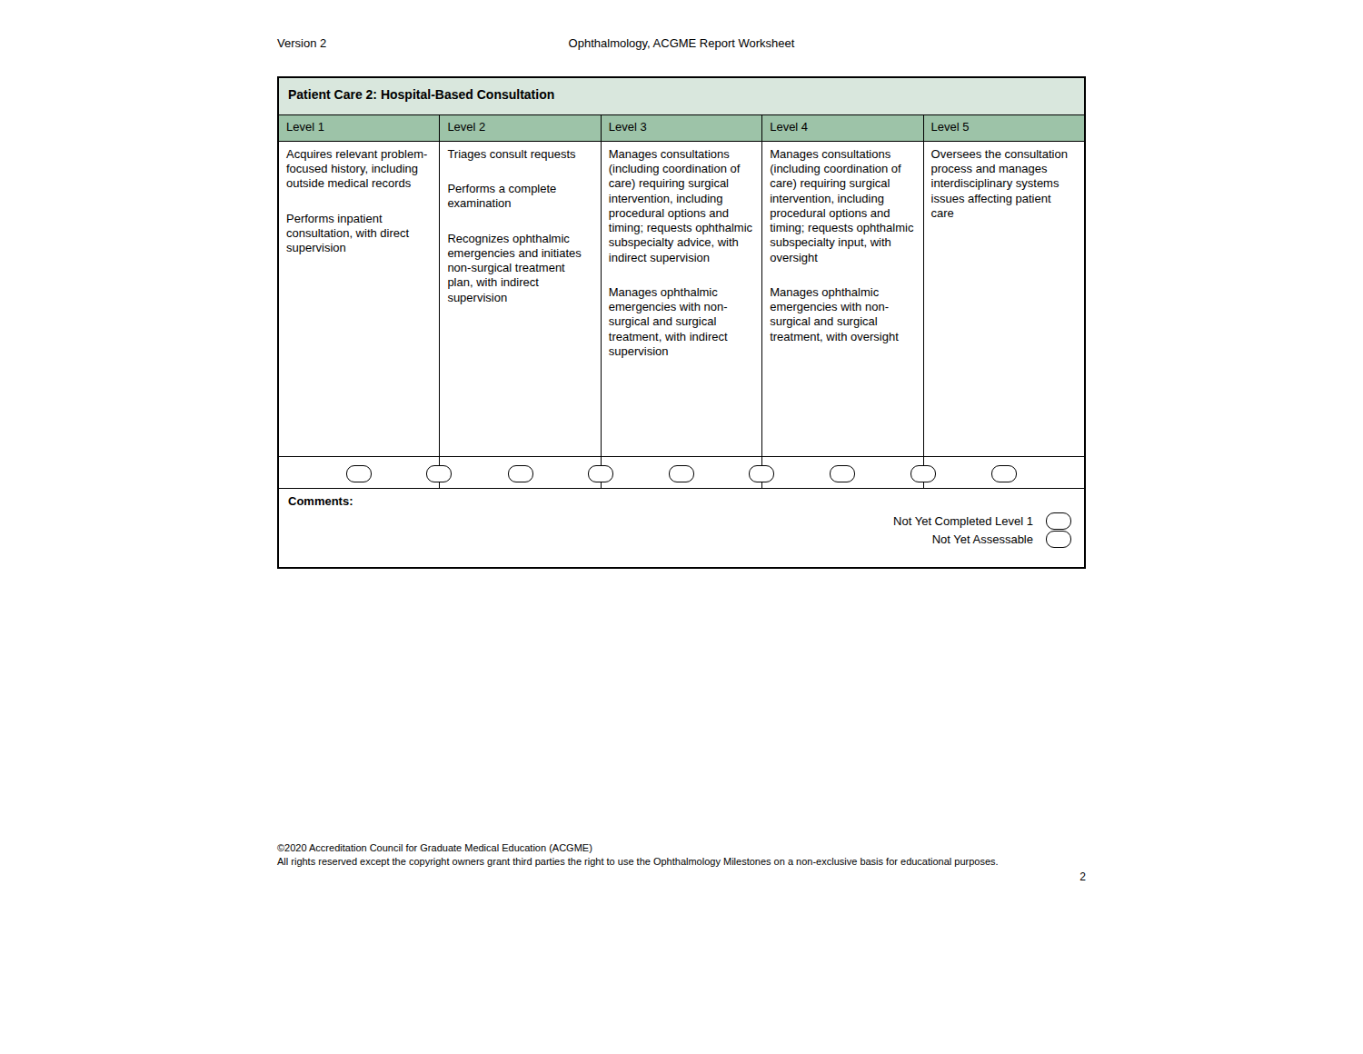Version 2
Ophthalmology, ACGME Report Worksheet
| Patient Care 2: Hospital-Based Consultation |
| Level 1 | Level 2 | Level 3 | Level 4 | Level 5 |
| Acquires relevant problem-focused history, including outside medical records Performs inpatient consultation, with direct supervision | Triages consult requests Performs a complete examination Recognizes ophthalmic emergencies and initiates non-surgical treatment plan, with indirect supervision | Manages consultations (including coordination of care) requiring surgical intervention, including procedural options and timing; requests ophthalmic subspecialty advice, with indirect supervision Manages ophthalmic emergencies with non-surgical and surgical treatment, with indirect supervision | Manages consultations (including coordination of care) requiring surgical intervention, including procedural options and timing; requests ophthalmic subspecialty input, with oversight Manages ophthalmic emergencies with non-surgical and surgical treatment, with oversight | Oversees the consultation process and manages interdisciplinary systems issues affecting patient care |
| Comments: Not Yet Completed Level 1 Not Yet Assessable |
©2020 Accreditation Council for Graduate Medical Education (ACGME)
All rights reserved except the copyright owners grant third parties the right to use the Ophthalmology Milestones on a non-exclusive basis for educational purposes. 2